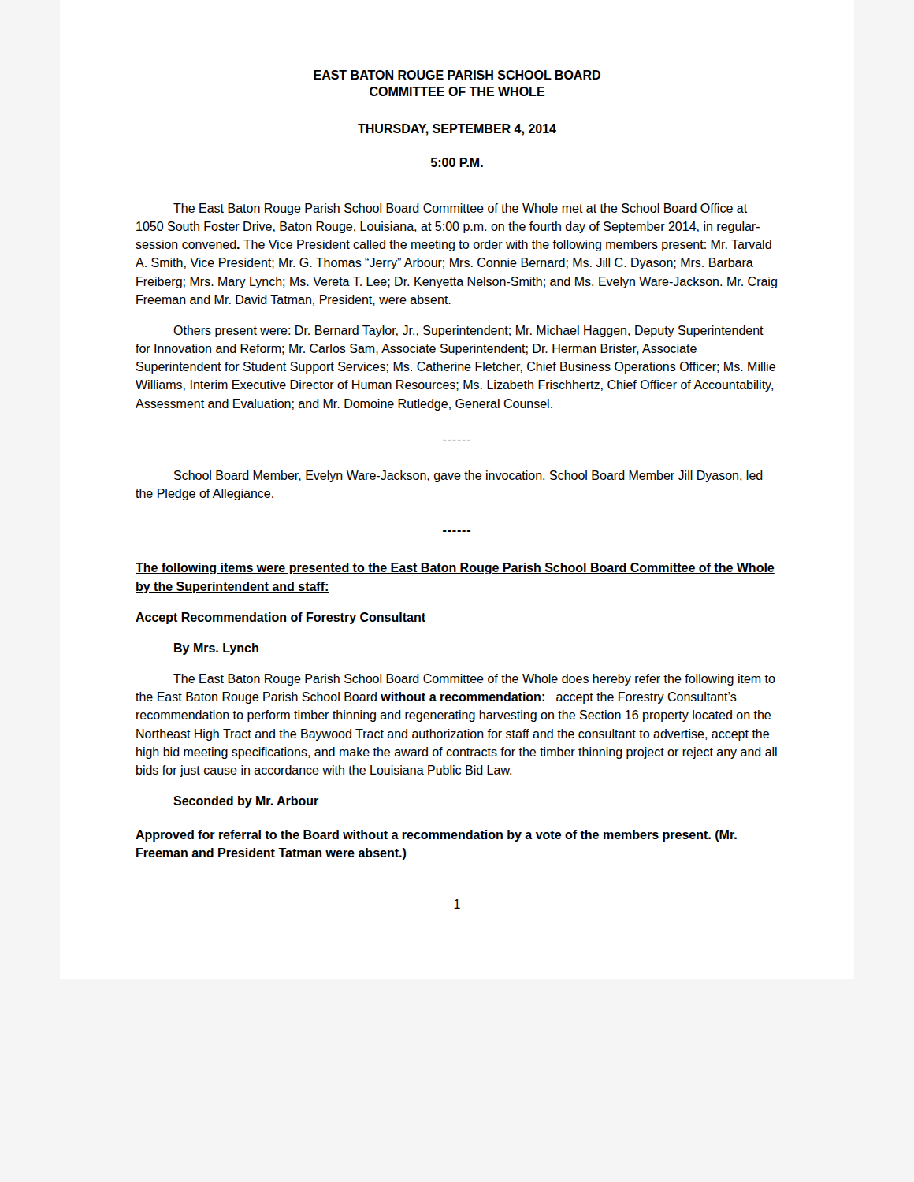EAST BATON ROUGE PARISH SCHOOL BOARD
COMMITTEE OF THE WHOLE
THURSDAY, SEPTEMBER 4, 2014
5:00 P.M.
The East Baton Rouge Parish School Board Committee of the Whole met at the School Board Office at 1050 South Foster Drive, Baton Rouge, Louisiana, at 5:00 p.m. on the fourth day of September 2014, in regular-session convened. The Vice President called the meeting to order with the following members present: Mr. Tarvald A. Smith, Vice President; Mr. G. Thomas “Jerry” Arbour; Mrs. Connie Bernard; Ms. Jill C. Dyason; Mrs. Barbara Freiberg; Mrs. Mary Lynch; Ms. Vereta T. Lee; Dr. Kenyetta Nelson-Smith; and Ms. Evelyn Ware-Jackson. Mr. Craig Freeman and Mr. David Tatman, President, were absent.
Others present were: Dr. Bernard Taylor, Jr., Superintendent; Mr. Michael Haggen, Deputy Superintendent for Innovation and Reform; Mr. Carlos Sam, Associate Superintendent; Dr. Herman Brister, Associate Superintendent for Student Support Services; Ms. Catherine Fletcher, Chief Business Operations Officer; Ms. Millie Williams, Interim Executive Director of Human Resources; Ms. Lizabeth Frischhertz, Chief Officer of Accountability, Assessment and Evaluation; and Mr. Domoine Rutledge, General Counsel.
------
School Board Member, Evelyn Ware-Jackson, gave the invocation. School Board Member Jill Dyason, led the Pledge of Allegiance.
------
The following items were presented to the East Baton Rouge Parish School Board Committee of the Whole by the Superintendent and staff:
Accept Recommendation of Forestry Consultant
By Mrs. Lynch
The East Baton Rouge Parish School Board Committee of the Whole does hereby refer the following item to the East Baton Rouge Parish School Board without a recommendation: accept the Forestry Consultant’s recommendation to perform timber thinning and regenerating harvesting on the Section 16 property located on the Northeast High Tract and the Baywood Tract and authorization for staff and the consultant to advertise, accept the high bid meeting specifications, and make the award of contracts for the timber thinning project or reject any and all bids for just cause in accordance with the Louisiana Public Bid Law.
Seconded by Mr. Arbour
Approved for referral to the Board without a recommendation by a vote of the members present. (Mr. Freeman and President Tatman were absent.)
1